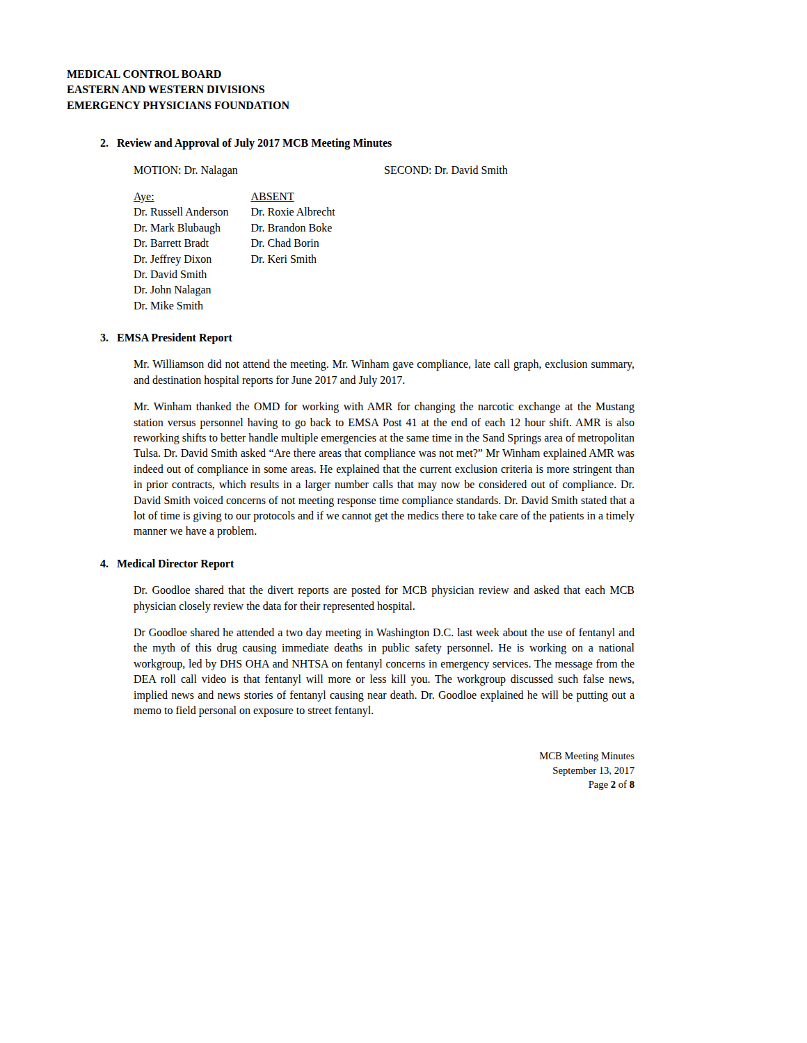MEDICAL CONTROL BOARD
EASTERN AND WESTERN DIVISIONS
EMERGENCY PHYSICIANS FOUNDATION
2. Review and Approval of July 2017 MCB Meeting Minutes
MOTION: Dr. Nalagan
SECOND: Dr. David Smith
| Aye: | ABSENT |
| Dr. Russell Anderson | Dr. Roxie Albrecht |
| Dr. Mark Blubaugh | Dr. Brandon Boke |
| Dr. Barrett Bradt | Dr. Chad Borin |
| Dr. Jeffrey Dixon | Dr. Keri Smith |
| Dr. David Smith | |
| Dr. John Nalagan | |
| Dr. Mike Smith | |
3. EMSA President Report
Mr. Williamson did not attend the meeting. Mr. Winham gave compliance, late call graph, exclusion summary, and destination hospital reports for June 2017 and July 2017.
Mr. Winham thanked the OMD for working with AMR for changing the narcotic exchange at the Mustang station versus personnel having to go back to EMSA Post 41 at the end of each 12 hour shift. AMR is also reworking shifts to better handle multiple emergencies at the same time in the Sand Springs area of metropolitan Tulsa. Dr. David Smith asked “Are there areas that compliance was not met?” Mr Winham explained AMR was indeed out of compliance in some areas. He explained that the current exclusion criteria is more stringent than in prior contracts, which results in a larger number calls that may now be considered out of compliance. Dr. David Smith voiced concerns of not meeting response time compliance standards. Dr. David Smith stated that a lot of time is giving to our protocols and if we cannot get the medics there to take care of the patients in a timely manner we have a problem.
4. Medical Director Report
Dr. Goodloe shared that the divert reports are posted for MCB physician review and asked that each MCB physician closely review the data for their represented hospital.
Dr Goodloe shared he attended a two day meeting in Washington D.C. last week about the use of fentanyl and the myth of this drug causing immediate deaths in public safety personnel. He is working on a national workgroup, led by DHS OHA and NHTSA on fentanyl concerns in emergency services. The message from the DEA roll call video is that fentanyl will more or less kill you. The workgroup discussed such false news, implied news and news stories of fentanyl causing near death. Dr. Goodloe explained he will be putting out a memo to field personal on exposure to street fentanyl.
MCB Meeting Minutes
September 13, 2017
Page 2 of 8